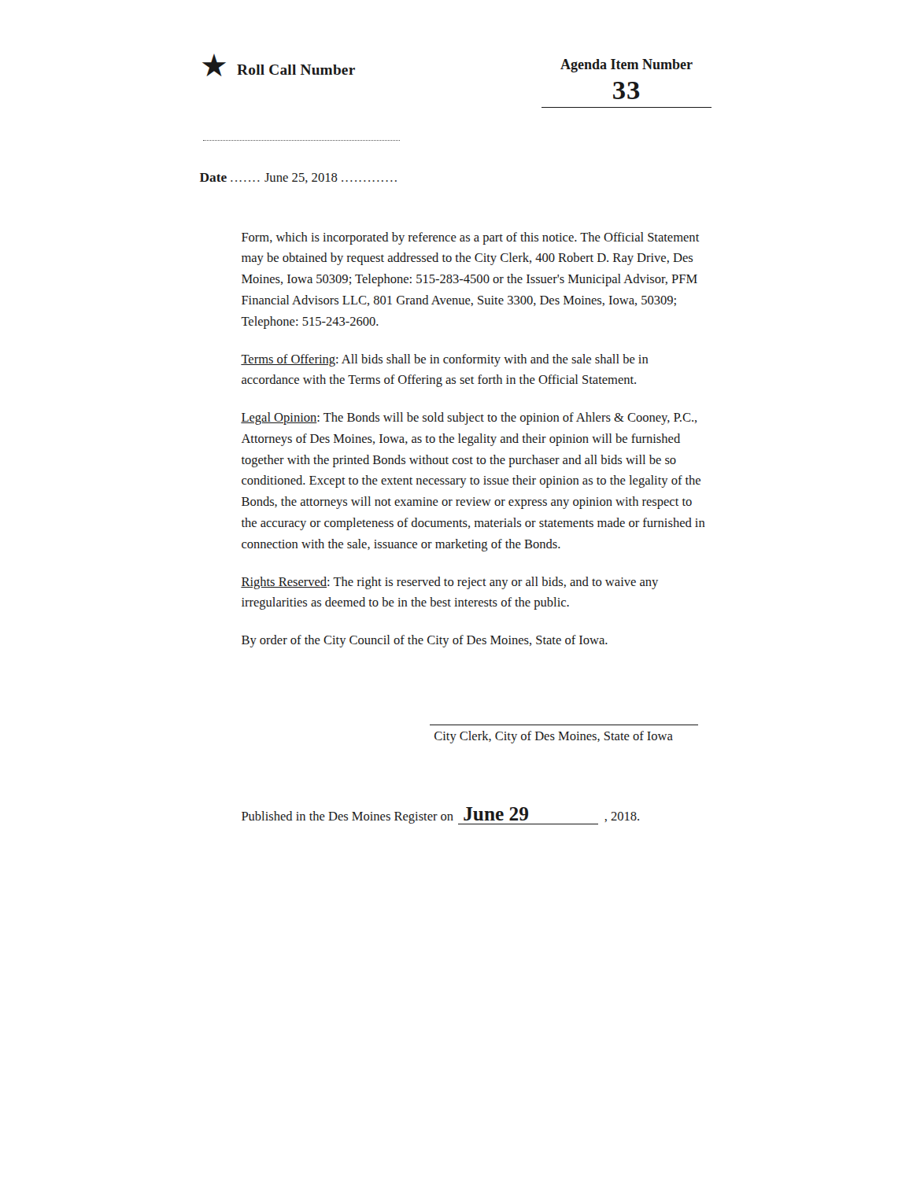★
Roll Call Number
Agenda Item Number
33
Date ....... June 25, 2018 .............
Form, which is incorporated by reference as a part of this notice. The Official Statement may be obtained by request addressed to the City Clerk, 400 Robert D. Ray Drive, Des Moines, Iowa 50309; Telephone: 515-283-4500 or the Issuer's Municipal Advisor, PFM Financial Advisors LLC, 801 Grand Avenue, Suite 3300, Des Moines, Iowa, 50309; Telephone: 515-243-2600.
Terms of Offering: All bids shall be in conformity with and the sale shall be in accordance with the Terms of Offering as set forth in the Official Statement.
Legal Opinion: The Bonds will be sold subject to the opinion of Ahlers & Cooney, P.C., Attorneys of Des Moines, Iowa, as to the legality and their opinion will be furnished together with the printed Bonds without cost to the purchaser and all bids will be so conditioned. Except to the extent necessary to issue their opinion as to the legality of the Bonds, the attorneys will not examine or review or express any opinion with respect to the accuracy or completeness of documents, materials or statements made or furnished in connection with the sale, issuance or marketing of the Bonds.
Rights Reserved: The right is reserved to reject any or all bids, and to waive any irregularities as deemed to be in the best interests of the public.
By order of the City Council of the City of Des Moines, State of Iowa.
City Clerk, City of Des Moines, State of Iowa
Published in the Des Moines Register on June 29 , 2018.